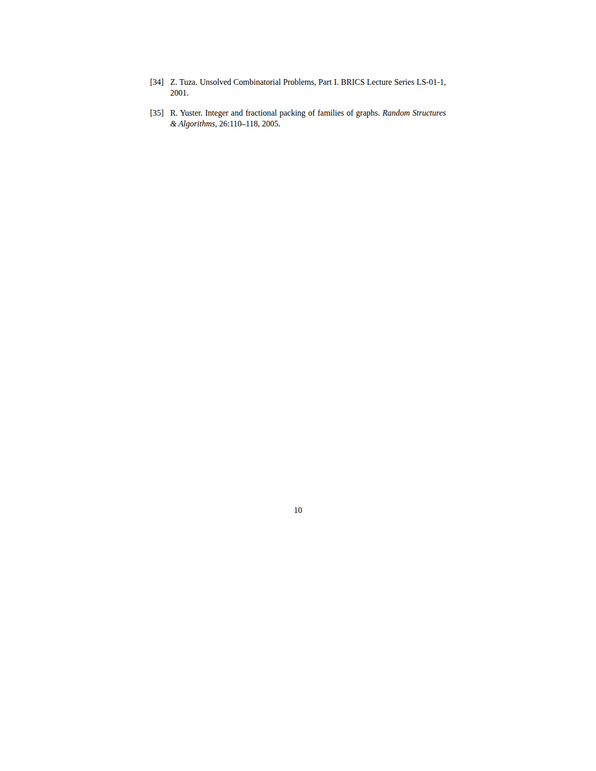[34] Z. Tuza. Unsolved Combinatorial Problems, Part I. BRICS Lecture Series LS-01-1, 2001.
[35] R. Yuster. Integer and fractional packing of families of graphs. Random Structures & Algorithms, 26:110–118, 2005.
10